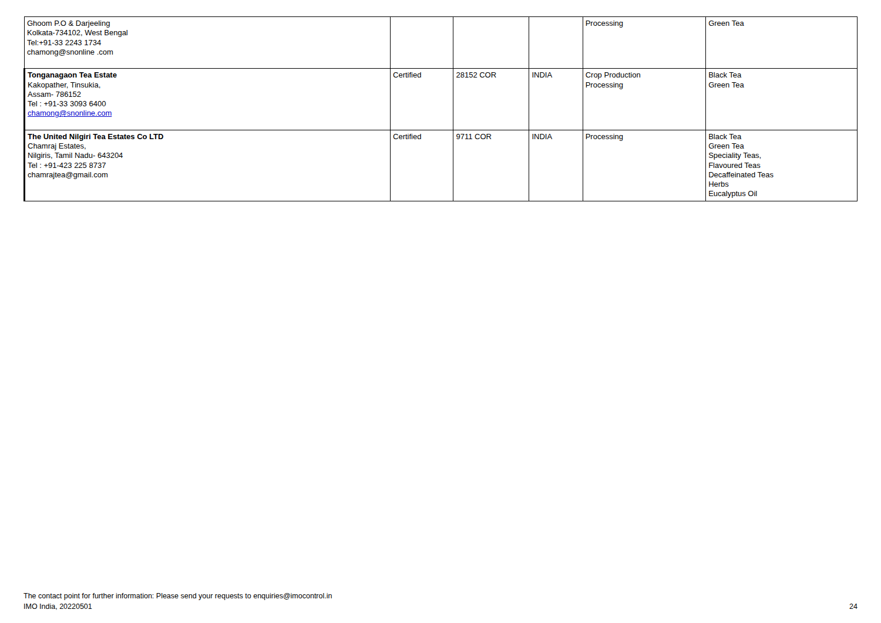| Ghoom P.O & Darjeeling Kolkata-734102, West Bengal Tel:+91-33 2243 1734 chamong@snonline .com | | | | Processing | Green Tea |
| Tonganagaon Tea Estate Kakopather, Tinsukia, Assam- 786152 Tel : +91-33 3093 6400 chamong@snonline.com | Certified | 28152 COR | INDIA | Crop Production Processing | Black Tea Green Tea |
| The United Nilgiri Tea Estates Co LTD Chamraj Estates, Nilgiris, Tamil Nadu- 643204 Tel : +91-423 225 8737 chamrajtea@gmail.com | Certified | 9711 COR | INDIA | Processing | Black Tea Green Tea Speciality Teas, Flavoured Teas Decaffeinated Teas Herbs Eucalyptus Oil |
The contact point for further information: Please send your requests to enquiries@imocontrol.in
IMO India, 2022050124